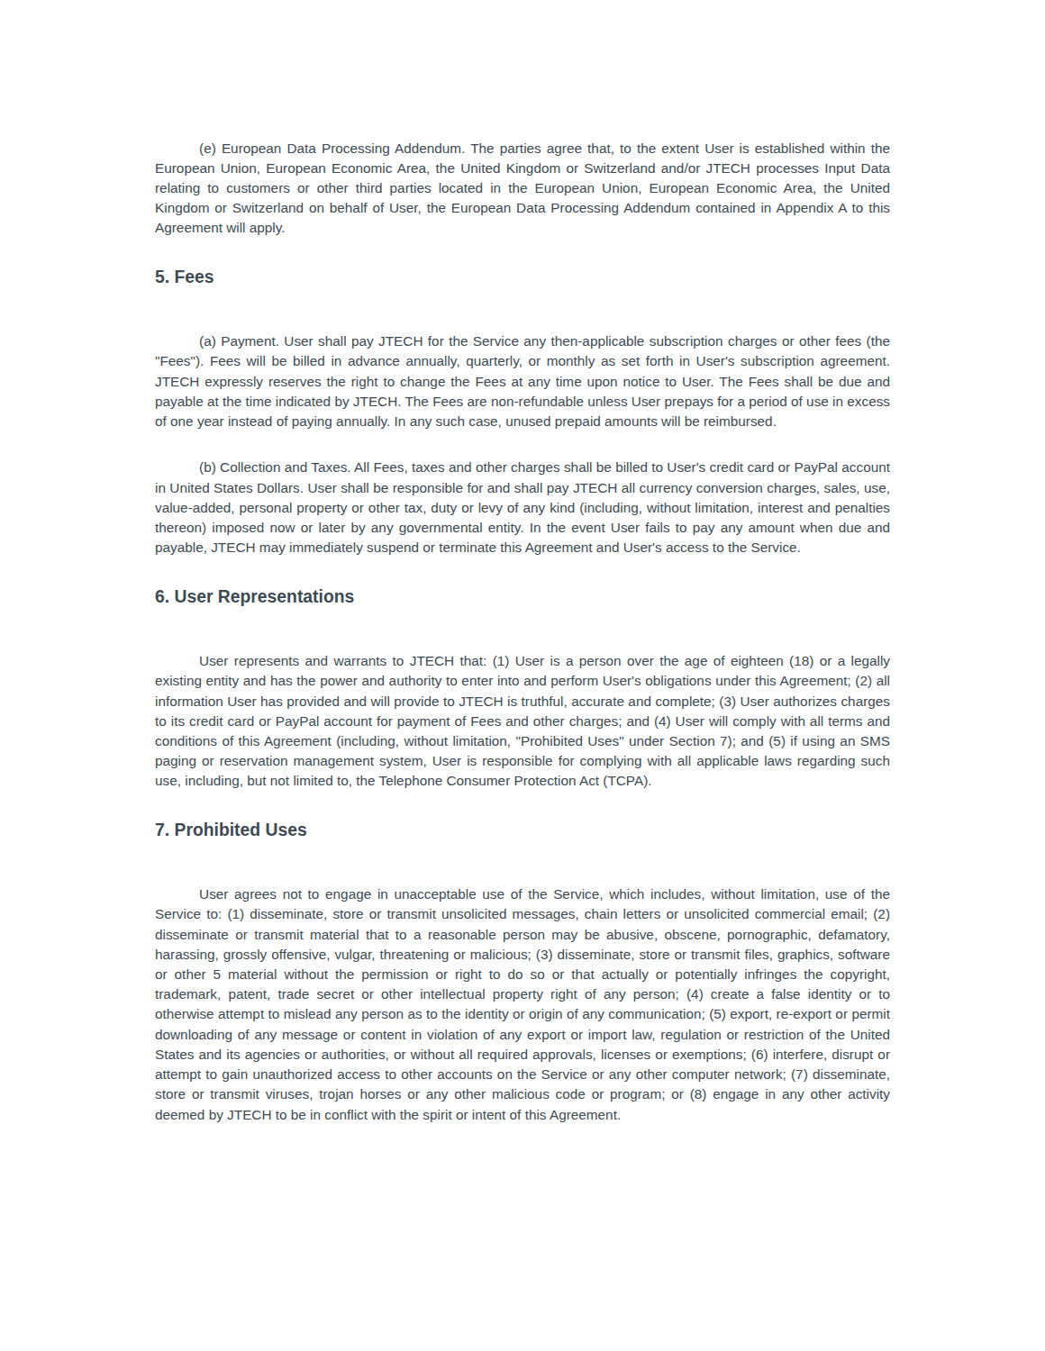(e) European Data Processing Addendum. The parties agree that, to the extent User is established within the European Union, European Economic Area, the United Kingdom or Switzerland and/or JTECH processes Input Data relating to customers or other third parties located in the European Union, European Economic Area, the United Kingdom or Switzerland on behalf of User, the European Data Processing Addendum contained in Appendix A to this Agreement will apply.
5. Fees
(a) Payment. User shall pay JTECH for the Service any then-applicable subscription charges or other fees (the "Fees"). Fees will be billed in advance annually, quarterly, or monthly as set forth in User's subscription agreement. JTECH expressly reserves the right to change the Fees at any time upon notice to User. The Fees shall be due and payable at the time indicated by JTECH. The Fees are non-refundable unless User prepays for a period of use in excess of one year instead of paying annually. In any such case, unused prepaid amounts will be reimbursed.
(b) Collection and Taxes. All Fees, taxes and other charges shall be billed to User's credit card or PayPal account in United States Dollars. User shall be responsible for and shall pay JTECH all currency conversion charges, sales, use, value-added, personal property or other tax, duty or levy of any kind (including, without limitation, interest and penalties thereon) imposed now or later by any governmental entity. In the event User fails to pay any amount when due and payable, JTECH may immediately suspend or terminate this Agreement and User's access to the Service.
6. User Representations
User represents and warrants to JTECH that: (1) User is a person over the age of eighteen (18) or a legally existing entity and has the power and authority to enter into and perform User's obligations under this Agreement; (2) all information User has provided and will provide to JTECH is truthful, accurate and complete; (3) User authorizes charges to its credit card or PayPal account for payment of Fees and other charges; and (4) User will comply with all terms and conditions of this Agreement (including, without limitation, "Prohibited Uses" under Section 7); and (5) if using an SMS paging or reservation management system, User is responsible for complying with all applicable laws regarding such use, including, but not limited to, the Telephone Consumer Protection Act (TCPA).
7. Prohibited Uses
User agrees not to engage in unacceptable use of the Service, which includes, without limitation, use of the Service to: (1) disseminate, store or transmit unsolicited messages, chain letters or unsolicited commercial email; (2) disseminate or transmit material that to a reasonable person may be abusive, obscene, pornographic, defamatory, harassing, grossly offensive, vulgar, threatening or malicious; (3) disseminate, store or transmit files, graphics, software or other 5 material without the permission or right to do so or that actually or potentially infringes the copyright, trademark, patent, trade secret or other intellectual property right of any person; (4) create a false identity or to otherwise attempt to mislead any person as to the identity or origin of any communication; (5) export, re-export or permit downloading of any message or content in violation of any export or import law, regulation or restriction of the United States and its agencies or authorities, or without all required approvals, licenses or exemptions; (6) interfere, disrupt or attempt to gain unauthorized access to other accounts on the Service or any other computer network; (7) disseminate, store or transmit viruses, trojan horses or any other malicious code or program; or (8) engage in any other activity deemed by JTECH to be in conflict with the spirit or intent of this Agreement.